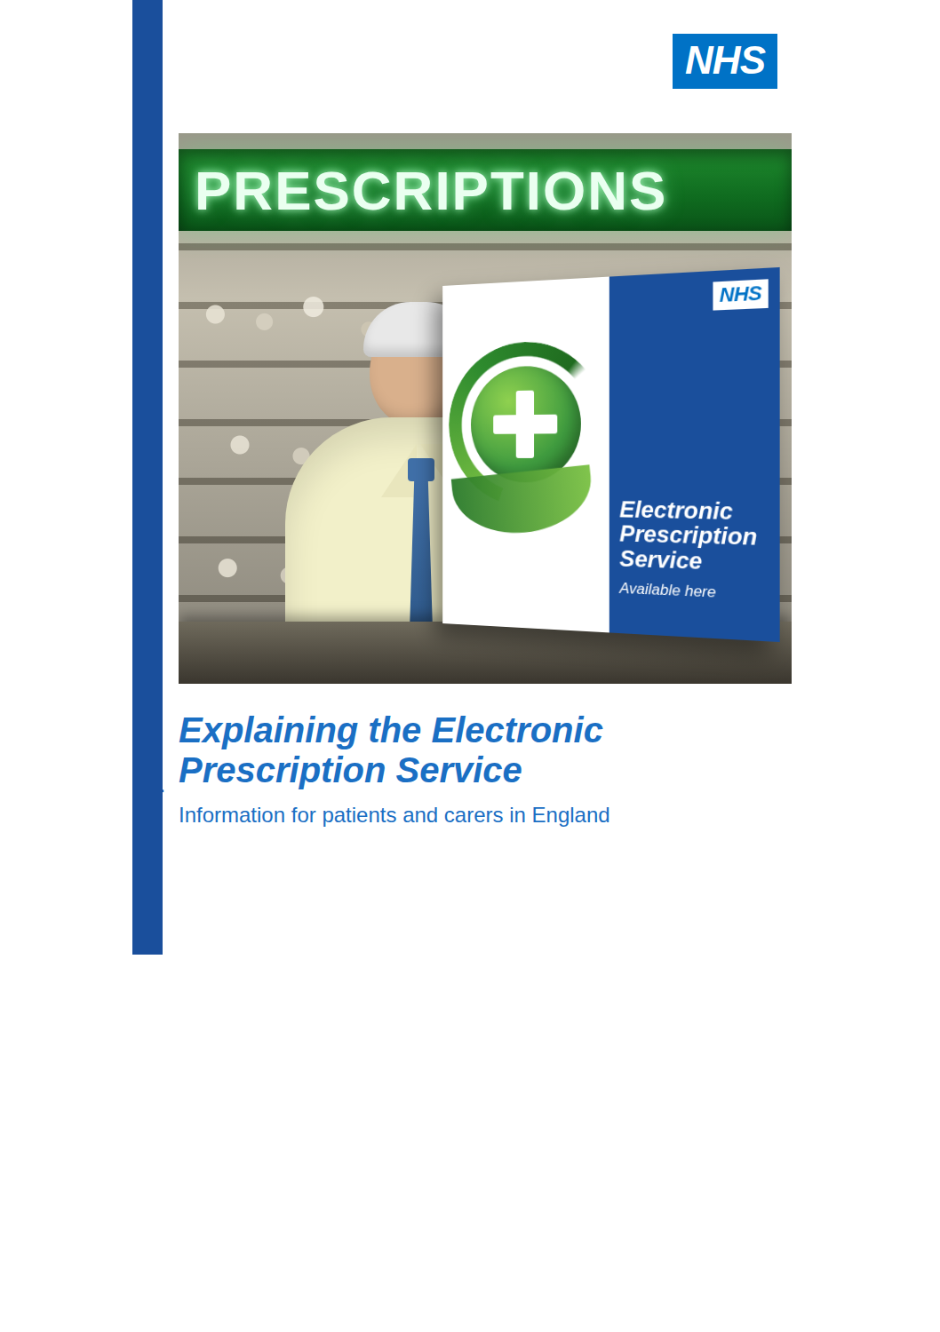Electronic Prescription Service
NHS
PRESCRIPTIONS
NHS
Electronic
Prescription
Service
Available here
Explaining the Electronic
Prescription Service
Information for patients and carers in England